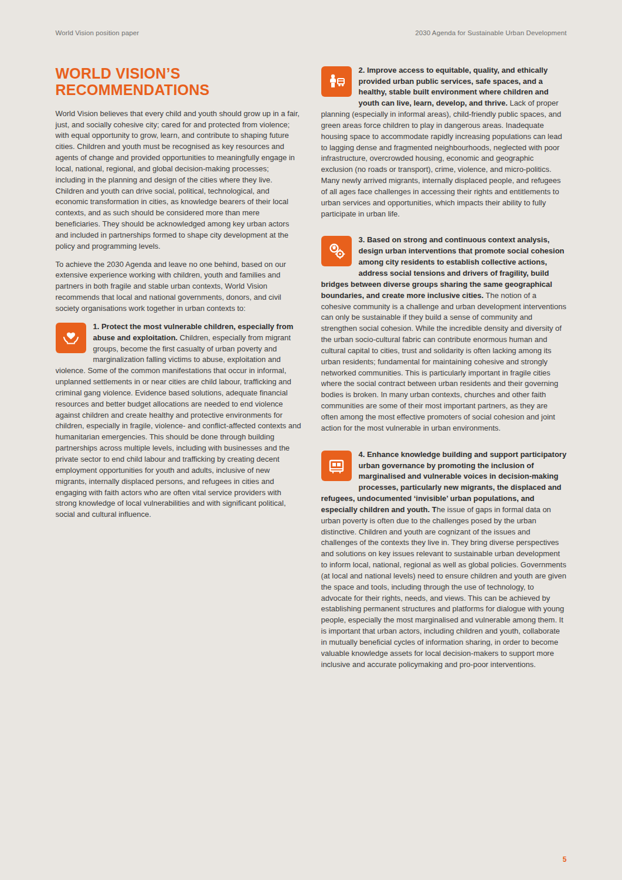World Vision position paper
2030 Agenda for Sustainable Urban Development
World Vision’s
recommendations
World Vision believes that every child and youth should grow up in a fair, just, and socially cohesive city; cared for and protected from violence; with equal opportunity to grow, learn, and contribute to shaping future cities. Children and youth must be recognised as key resources and agents of change and provided opportunities to meaningfully engage in local, national, regional, and global decision-making processes; including in the planning and design of the cities where they live. Children and youth can drive social, political, technological, and economic transformation in cities, as knowledge bearers of their local contexts, and as such should be considered more than mere beneficiaries. They should be acknowledged among key urban actors and included in partnerships formed to shape city development at the policy and programming levels.
To achieve the 2030 Agenda and leave no one behind, based on our extensive experience working with children, youth and families and partners in both fragile and stable urban contexts, World Vision recommends that local and national governments, donors, and civil society organisations work together in urban contexts to:
1. Protect the most vulnerable children, especially from abuse and exploitation. Children, especially from migrant groups, become the first casualty of urban poverty and marginalization falling victims to abuse, exploitation and violence. Some of the common manifestations that occur in informal, unplanned settlements in or near cities are child labour, trafficking and criminal gang violence. Evidence based solutions, adequate financial resources and better budget allocations are needed to end violence against children and create healthy and protective environments for children, especially in fragile, violence- and conflict-affected contexts and humanitarian emergencies. This should be done through building partnerships across multiple levels, including with businesses and the private sector to end child labour and trafficking by creating decent employment opportunities for youth and adults, inclusive of new migrants, internally displaced persons, and refugees in cities and engaging with faith actors who are often vital service providers with strong knowledge of local vulnerabilities and with significant political, social and cultural influence.
2. Improve access to equitable, quality, and ethically provided urban public services, safe spaces, and a healthy, stable built environment where children and youth can live, learn, develop, and thrive. Lack of proper planning (especially in informal areas), child-friendly public spaces, and green areas force children to play in dangerous areas. Inadequate housing space to accommodate rapidly increasing populations can lead to lagging dense and fragmented neighbourhoods, neglected with poor infrastructure, overcrowded housing, economic and geographic exclusion (no roads or transport), crime, violence, and micro-politics. Many newly arrived migrants, internally displaced people, and refugees of all ages face challenges in accessing their rights and entitlements to urban services and opportunities, which impacts their ability to fully participate in urban life.
3. Based on strong and continuous context analysis, design urban interventions that promote social cohesion among city residents to establish collective actions, address social tensions and drivers of fragility, build bridges between diverse groups sharing the same geographical boundaries, and create more inclusive cities. The notion of a cohesive community is a challenge and urban development interventions can only be sustainable if they build a sense of community and strengthen social cohesion. While the incredible density and diversity of the urban socio-cultural fabric can contribute enormous human and cultural capital to cities, trust and solidarity is often lacking among its urban residents; fundamental for maintaining cohesive and strongly networked communities. This is particularly important in fragile cities where the social contract between urban residents and their governing bodies is broken. In many urban contexts, churches and other faith communities are some of their most important partners, as they are often among the most effective promoters of social cohesion and joint action for the most vulnerable in urban environments.
4. Enhance knowledge building and support participatory urban governance by promoting the inclusion of marginalised and vulnerable voices in decision-making processes, particularly new migrants, the displaced and refugees, undocumented ‘invisible’ urban populations, and especially children and youth. The issue of gaps in formal data on urban poverty is often due to the challenges posed by the urban distinctive. Children and youth are cognizant of the issues and challenges of the contexts they live in. They bring diverse perspectives and solutions on key issues relevant to sustainable urban development to inform local, national, regional as well as global policies. Governments (at local and national levels) need to ensure children and youth are given the space and tools, including through the use of technology, to advocate for their rights, needs, and views. This can be achieved by establishing permanent structures and platforms for dialogue with young people, especially the most marginalised and vulnerable among them. It is important that urban actors, including children and youth, collaborate in mutually beneficial cycles of information sharing, in order to become valuable knowledge assets for local decision-makers to support more inclusive and accurate policymaking and pro-poor interventions.
5